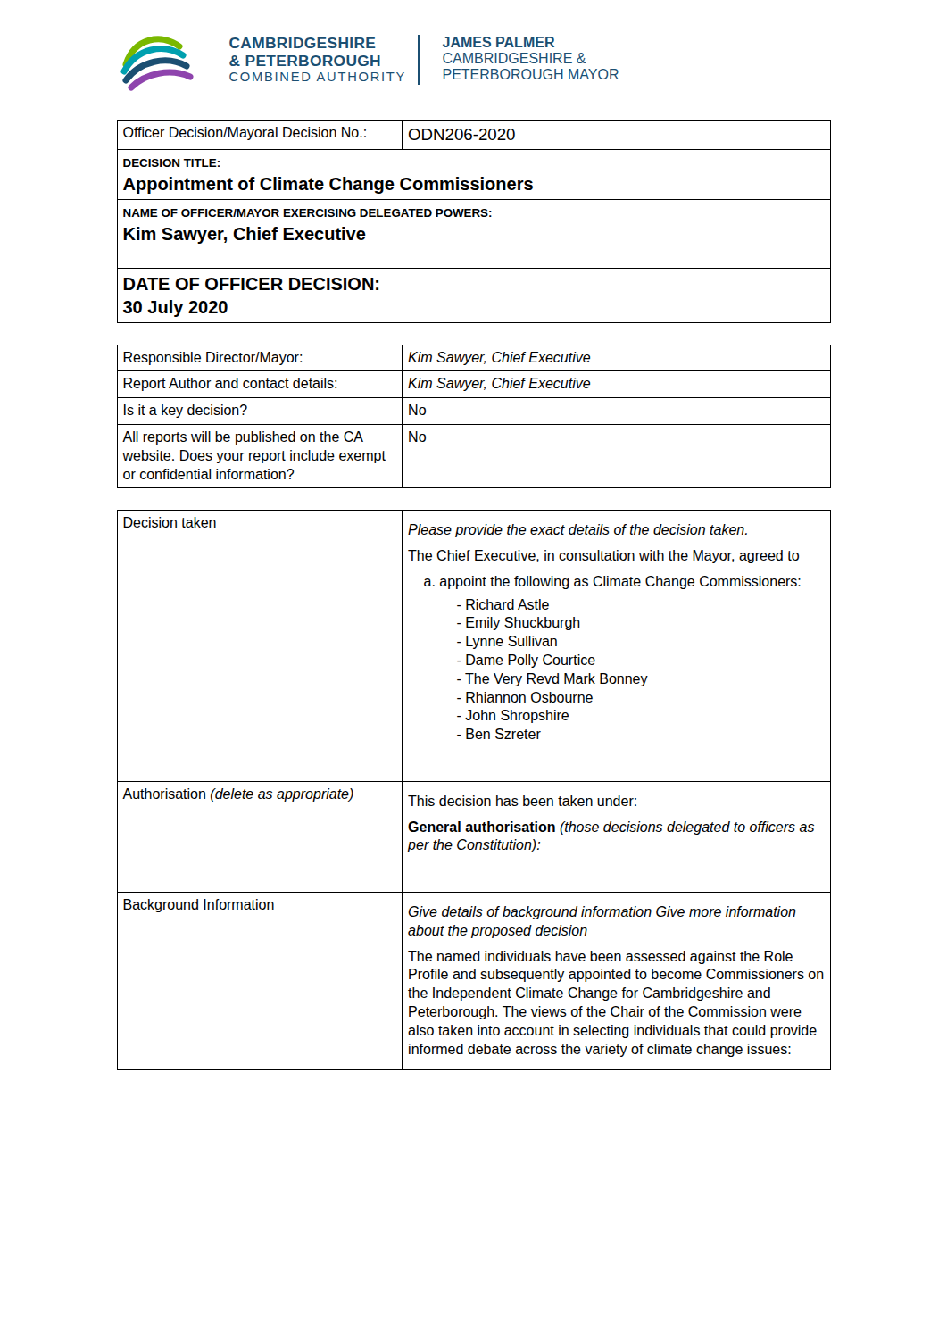CAMBRIDGESHIRE
& PETERBOROUGH
COMBINED AUTHORITY
JAMES PALMER
CAMBRIDGESHIRE &
PETERBOROUGH MAYOR
| Officer Decision/Mayoral Decision No.: | ODN206-2020 |
| DECISION TITLE: Appointment of Climate Change Commissioners |
| NAME OF OFFICER/MAYOR EXERCISING DELEGATED POWERS: Kim Sawyer, Chief Executive |
| DATE OF OFFICER DECISION: 30 July 2020 |
| Responsible Director/Mayor: | Kim Sawyer, Chief Executive |
| Report Author and contact details: | Kim Sawyer, Chief Executive |
| Is it a key decision? | No |
| All reports will be published on the CA website. Does your report include exempt or confidential information? | No |
| Decision taken | Please provide the exact details of the decision taken. The Chief Executive, in consultation with the Mayor, agreed to appoint the following as Climate Change Commissioners: Richard Astle Emily Shuckburgh Lynne Sullivan Dame Polly Courtice The Very Revd Mark Bonney Rhiannon Osbourne John Shropshire Ben Szreter |
| Authorisation (delete as appropriate) | This decision has been taken under: General authorisation (those decisions delegated to officers as per the Constitution): |
| Background Information | Give details of background information Give more information about the proposed decision The named individuals have been assessed against the Role Profile and subsequently appointed to become Commissioners on the Independent Climate Change for Cambridgeshire and Peterborough. The views of the Chair of the Commission were also taken into account in selecting individuals that could provide informed debate across the variety of climate change issues: |